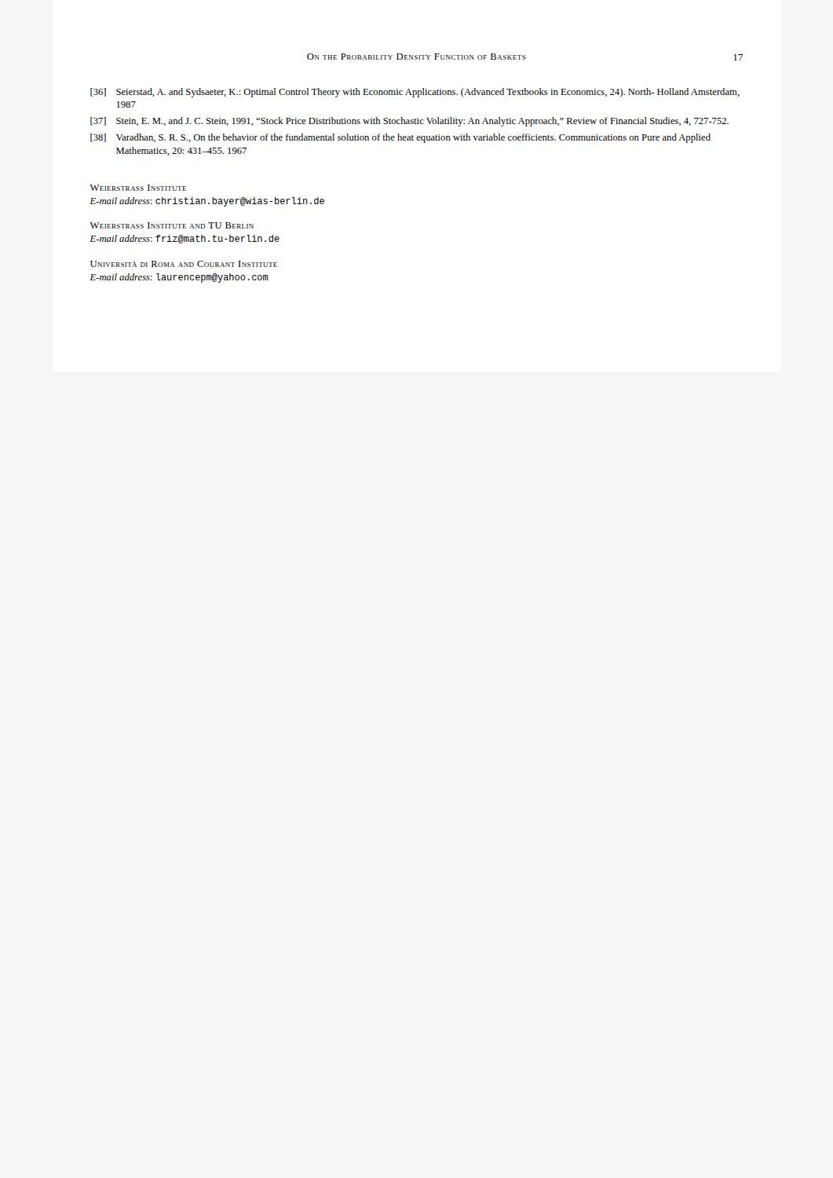On the Probability Density Function of Baskets 17
[36] Seierstad, A. and Sydsaeter, K.: Optimal Control Theory with Economic Applications. (Advanced Textbooks in Economics, 24). North- Holland Amsterdam, 1987
[37] Stein, E. M., and J. C. Stein, 1991, “Stock Price Distributions with Stochastic Volatility: An Analytic Approach,” Review of Financial Studies, 4, 727-752.
[38] Varadhan, S. R. S., On the behavior of the fundamental solution of the heat equation with variable coefficients. Communications on Pure and Applied Mathematics, 20: 431–455. 1967
Weierstrass Institute
E-mail address: christian.bayer@wias-berlin.de
Weierstrass Institute and TU Berlin
E-mail address: friz@math.tu-berlin.de
Università di Roma and Courant Institute
E-mail address: laurencepm@yahoo.com